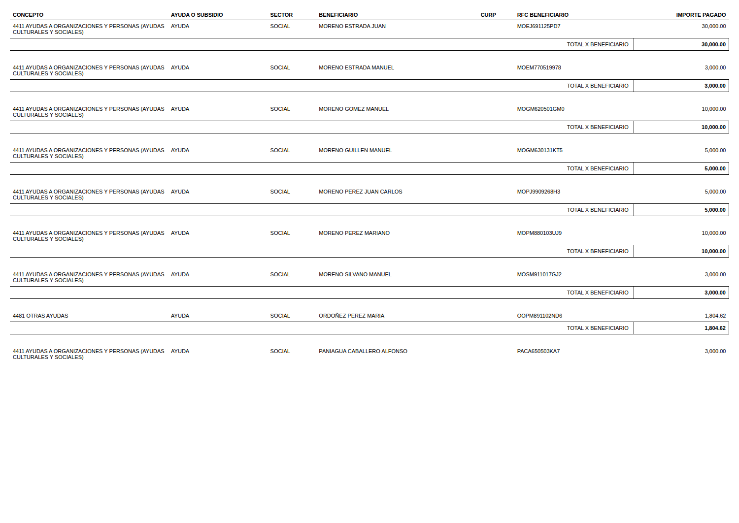| CONCEPTO | AYUDA O SUBSIDIO | SECTOR | BENEFICIARIO | CURP | RFC BENEFICIARIO | IMPORTE PAGADO |
| --- | --- | --- | --- | --- | --- | --- |
| 4411 AYUDAS A ORGANIZACIONES Y PERSONAS (AYUDAS CULTURALES Y SOCIALES) | AYUDA | SOCIAL | MORENO ESTRADA JUAN | | MOEJ691125PD7 | 30,000.00 |
| | TOTAL X BENEFICIARIO | 30,000.00 |
| 4411 AYUDAS A ORGANIZACIONES Y PERSONAS (AYUDAS CULTURALES Y SOCIALES) | AYUDA | SOCIAL | MORENO ESTRADA MANUEL | | MOEM770519978 | 3,000.00 |
| | TOTAL X BENEFICIARIO | 3,000.00 |
| 4411 AYUDAS A ORGANIZACIONES Y PERSONAS (AYUDAS CULTURALES Y SOCIALES) | AYUDA | SOCIAL | MORENO GOMEZ MANUEL | | MOGM620501GM0 | 10,000.00 |
| | TOTAL X BENEFICIARIO | 10,000.00 |
| 4411 AYUDAS A ORGANIZACIONES Y PERSONAS (AYUDAS CULTURALES Y SOCIALES) | AYUDA | SOCIAL | MORENO GUILLEN MANUEL | | MOGM630131KT5 | 5,000.00 |
| | TOTAL X BENEFICIARIO | 5,000.00 |
| 4411 AYUDAS A ORGANIZACIONES Y PERSONAS (AYUDAS CULTURALES Y SOCIALES) | AYUDA | SOCIAL | MORENO PEREZ JUAN CARLOS | | MOPJ9909268H3 | 5,000.00 |
| | TOTAL X BENEFICIARIO | 5,000.00 |
| 4411 AYUDAS A ORGANIZACIONES Y PERSONAS (AYUDAS CULTURALES Y SOCIALES) | AYUDA | SOCIAL | MORENO PEREZ MARIANO | | MOPM880103UJ9 | 10,000.00 |
| | TOTAL X BENEFICIARIO | 10,000.00 |
| 4411 AYUDAS A ORGANIZACIONES Y PERSONAS (AYUDAS CULTURALES Y SOCIALES) | AYUDA | SOCIAL | MORENO SILVANO MANUEL | | MOSM911017GJ2 | 3,000.00 |
| | TOTAL X BENEFICIARIO | 3,000.00 |
| 4481 OTRAS AYUDAS | AYUDA | SOCIAL | ORDOÑEZ PEREZ MARIA | | OOPM891102ND6 | 1,804.62 |
| | TOTAL X BENEFICIARIO | 1,804.62 |
| 4411 AYUDAS A ORGANIZACIONES Y PERSONAS (AYUDAS CULTURALES Y SOCIALES) | AYUDA | SOCIAL | PANIAGUA CABALLERO ALFONSO | | PACA650503KA7 | 3,000.00 |